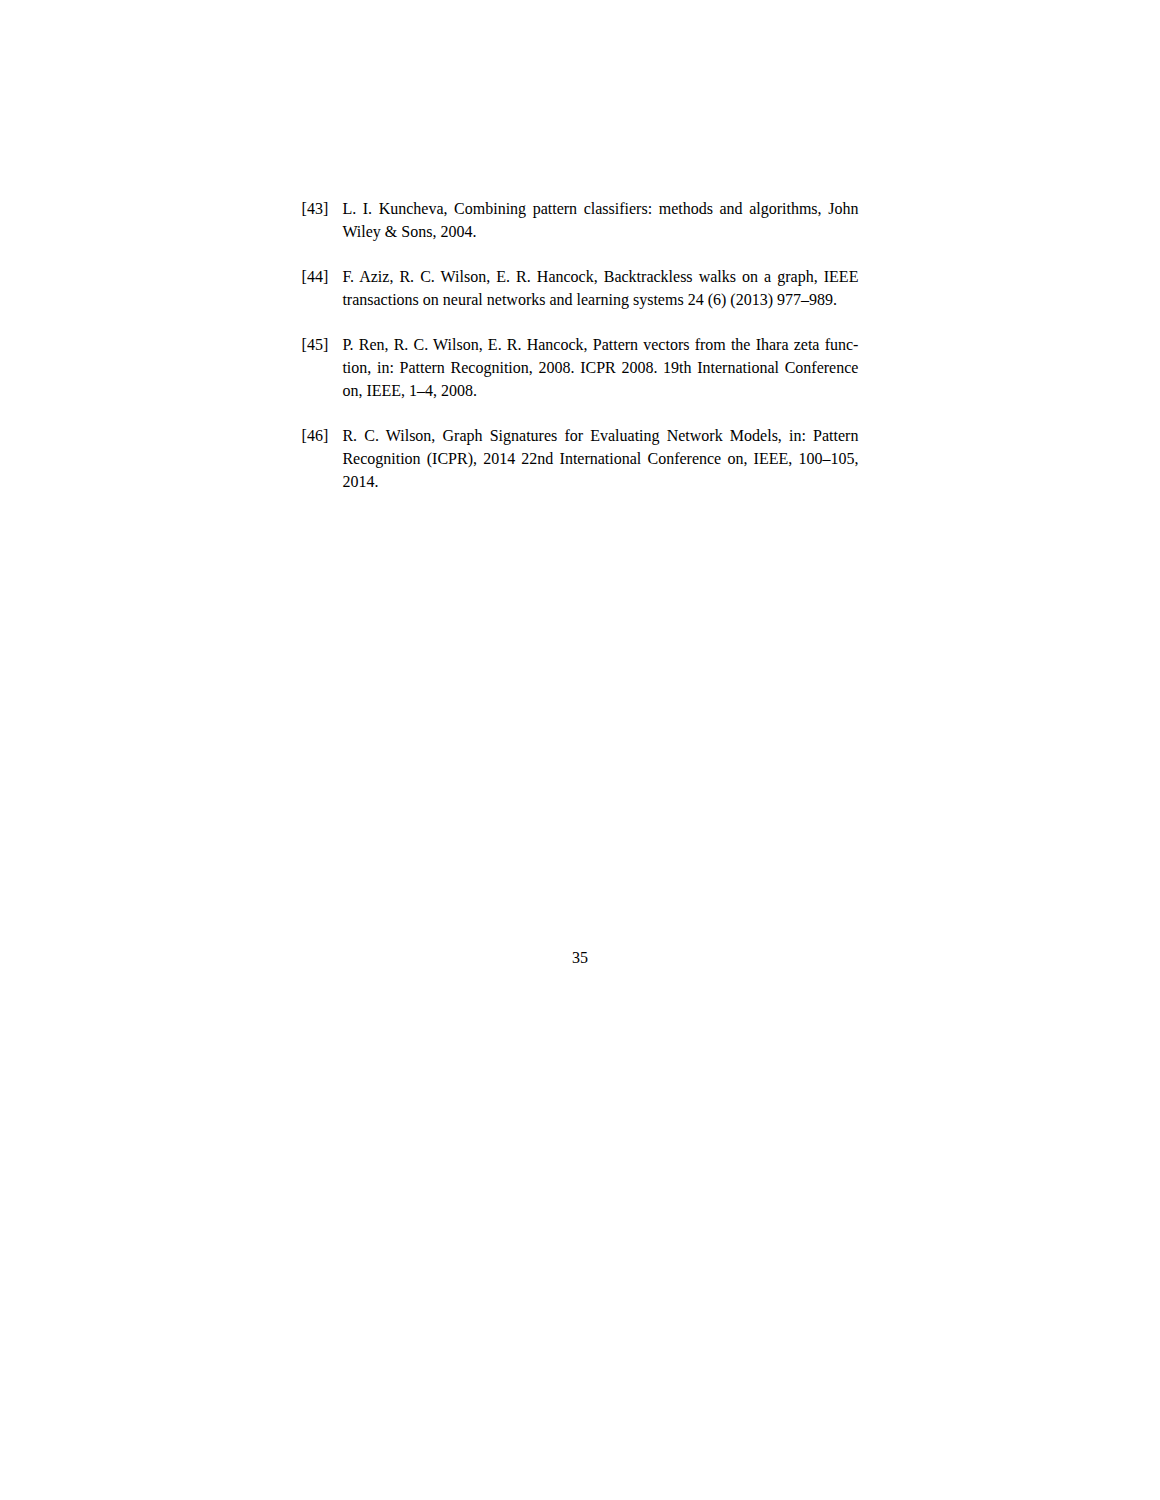[43] L. I. Kuncheva, Combining pattern classifiers: methods and algorithms, John Wiley & Sons, 2004.
[44] F. Aziz, R. C. Wilson, E. R. Hancock, Backtrackless walks on a graph, IEEE transactions on neural networks and learning systems 24 (6) (2013) 977–989.
[45] P. Ren, R. C. Wilson, E. R. Hancock, Pattern vectors from the Ihara zeta function, in: Pattern Recognition, 2008. ICPR 2008. 19th International Conference on, IEEE, 1–4, 2008.
[46] R. C. Wilson, Graph Signatures for Evaluating Network Models, in: Pattern Recognition (ICPR), 2014 22nd International Conference on, IEEE, 100–105, 2014.
35